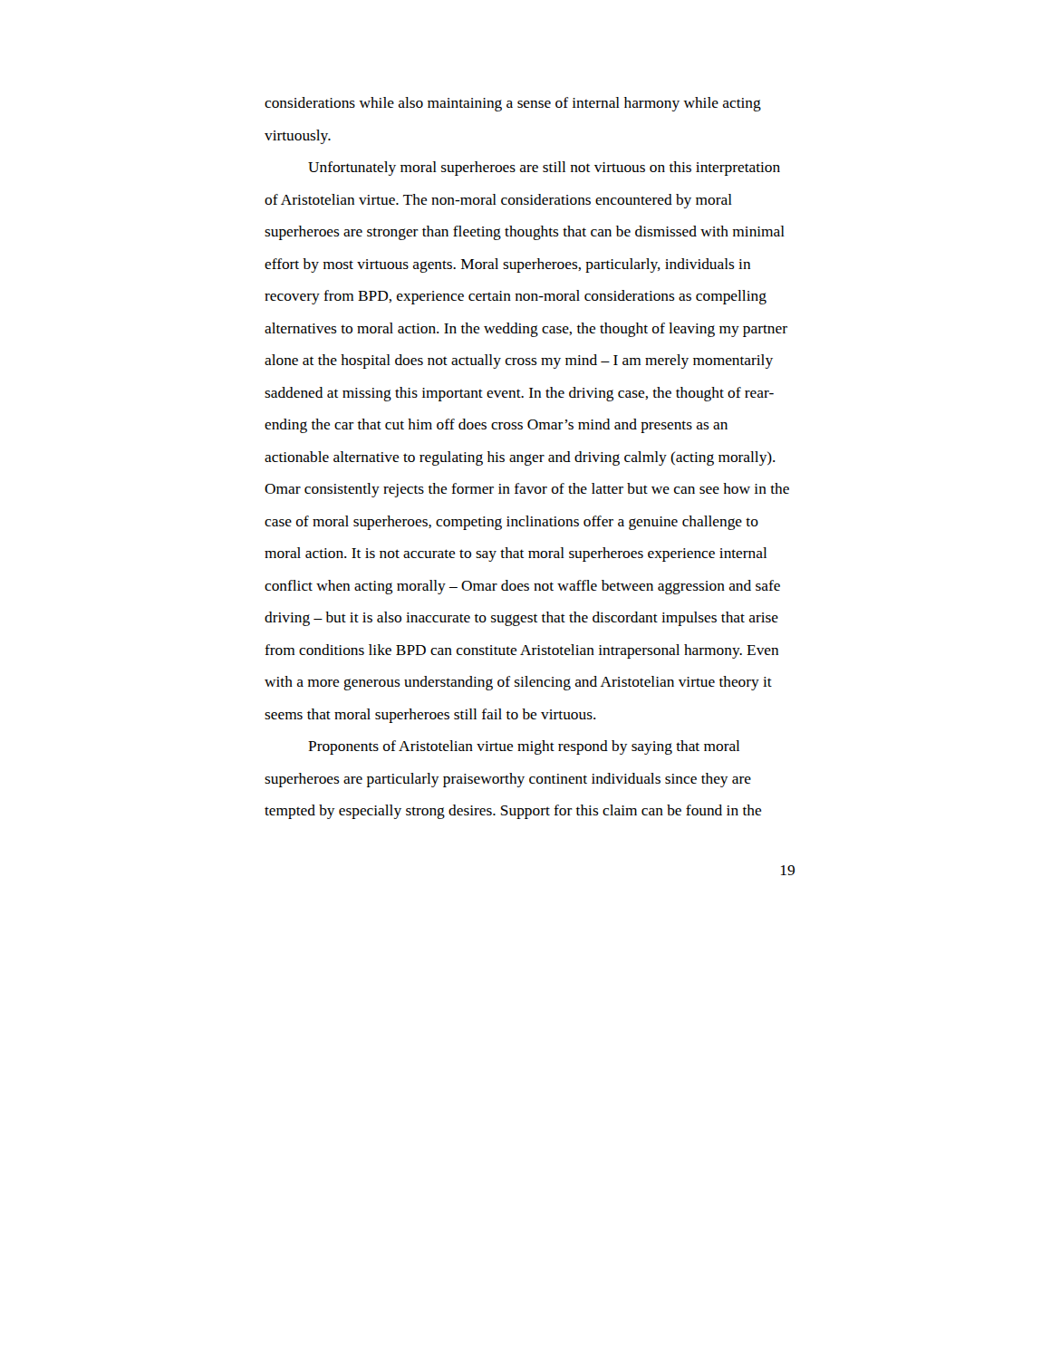considerations while also maintaining a sense of internal harmony while acting virtuously.
Unfortunately moral superheroes are still not virtuous on this interpretation of Aristotelian virtue. The non-moral considerations encountered by moral superheroes are stronger than fleeting thoughts that can be dismissed with minimal effort by most virtuous agents. Moral superheroes, particularly, individuals in recovery from BPD, experience certain non-moral considerations as compelling alternatives to moral action. In the wedding case, the thought of leaving my partner alone at the hospital does not actually cross my mind – I am merely momentarily saddened at missing this important event. In the driving case, the thought of rear-ending the car that cut him off does cross Omar’s mind and presents as an actionable alternative to regulating his anger and driving calmly (acting morally). Omar consistently rejects the former in favor of the latter but we can see how in the case of moral superheroes, competing inclinations offer a genuine challenge to moral action. It is not accurate to say that moral superheroes experience internal conflict when acting morally – Omar does not waffle between aggression and safe driving – but it is also inaccurate to suggest that the discordant impulses that arise from conditions like BPD can constitute Aristotelian intrapersonal harmony. Even with a more generous understanding of silencing and Aristotelian virtue theory it seems that moral superheroes still fail to be virtuous.
Proponents of Aristotelian virtue might respond by saying that moral superheroes are particularly praiseworthy continent individuals since they are tempted by especially strong desires. Support for this claim can be found in the
19